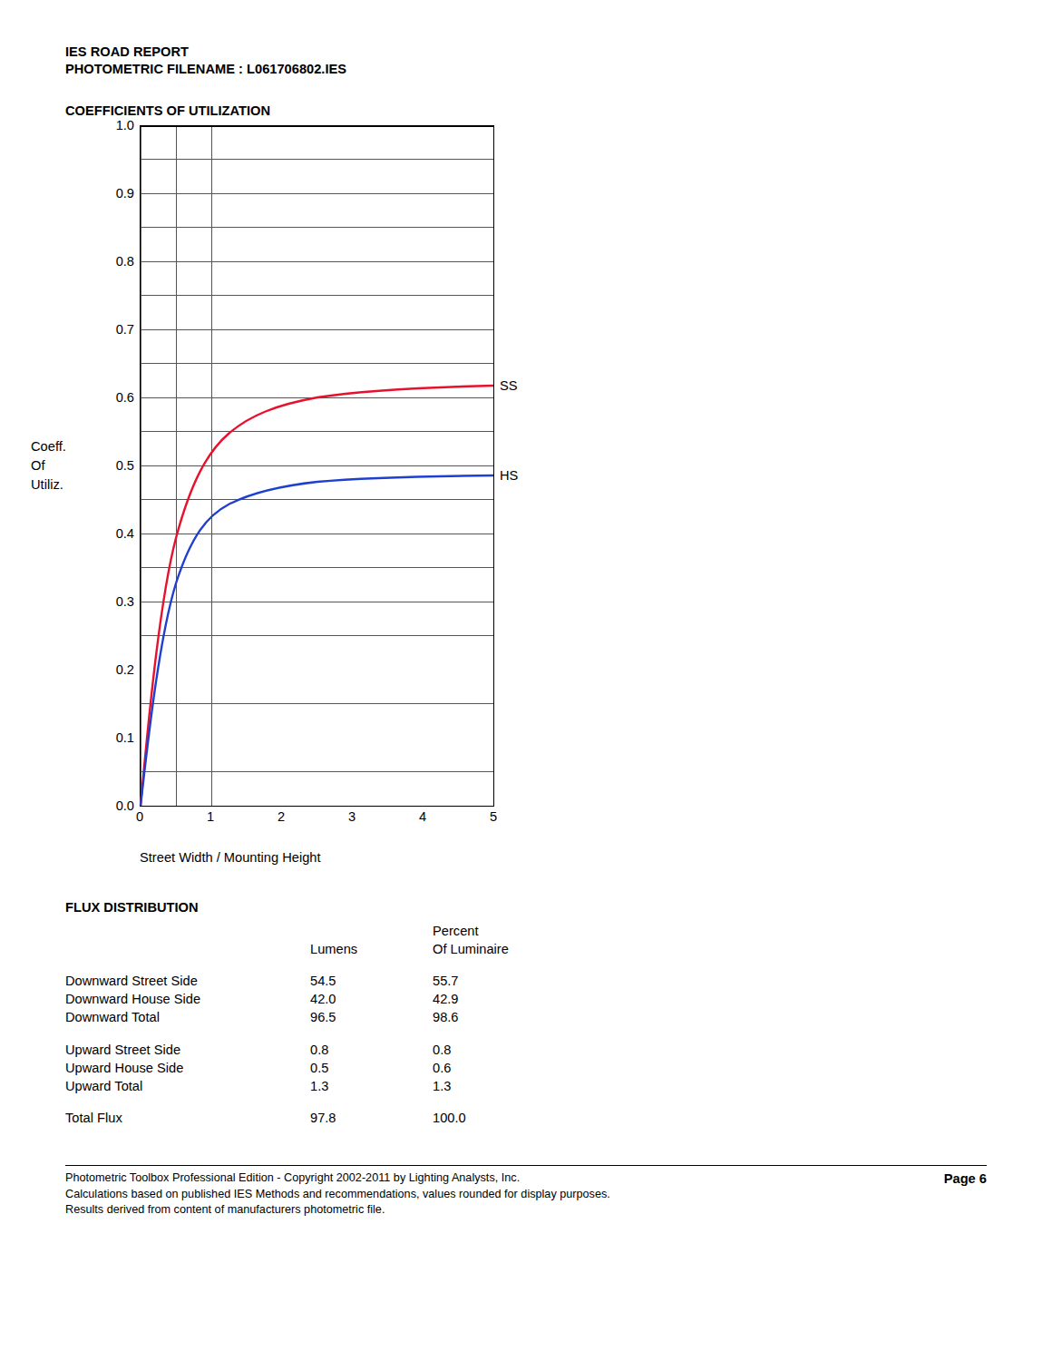IES ROAD REPORT
PHOTOMETRIC FILENAME : L061706802.IES
COEFFICIENTS OF UTILIZATION
Coeff.
Of
Utiliz.
1.0 0.9 0.8 0.7 0.6 0.5 0.4 0.3 0.2 0.1 0.0
SS HS
0 1 2 3 4 5
Street Width / Mounting Height
FLUX DISTRIBUTION
| | | Percent |
| --- | --- | --- |
| | Lumens | Of Luminaire |
| Downward Street Side | 54.5 | 55.7 |
| Downward House Side | 42.0 | 42.9 |
| Downward Total | 96.5 | 98.6 |
| Upward Street Side | 0.8 | 0.8 |
| Upward House Side | 0.5 | 0.6 |
| Upward Total | 1.3 | 1.3 |
| Total Flux | 97.8 | 100.0 |
Photometric Toolbox Professional Edition - Copyright 2002-2011 by Lighting Analysts, Inc.
Calculations based on published IES Methods and recommendations, values rounded for display purposes.
Results derived from content of manufacturers photometric file.
Page 6